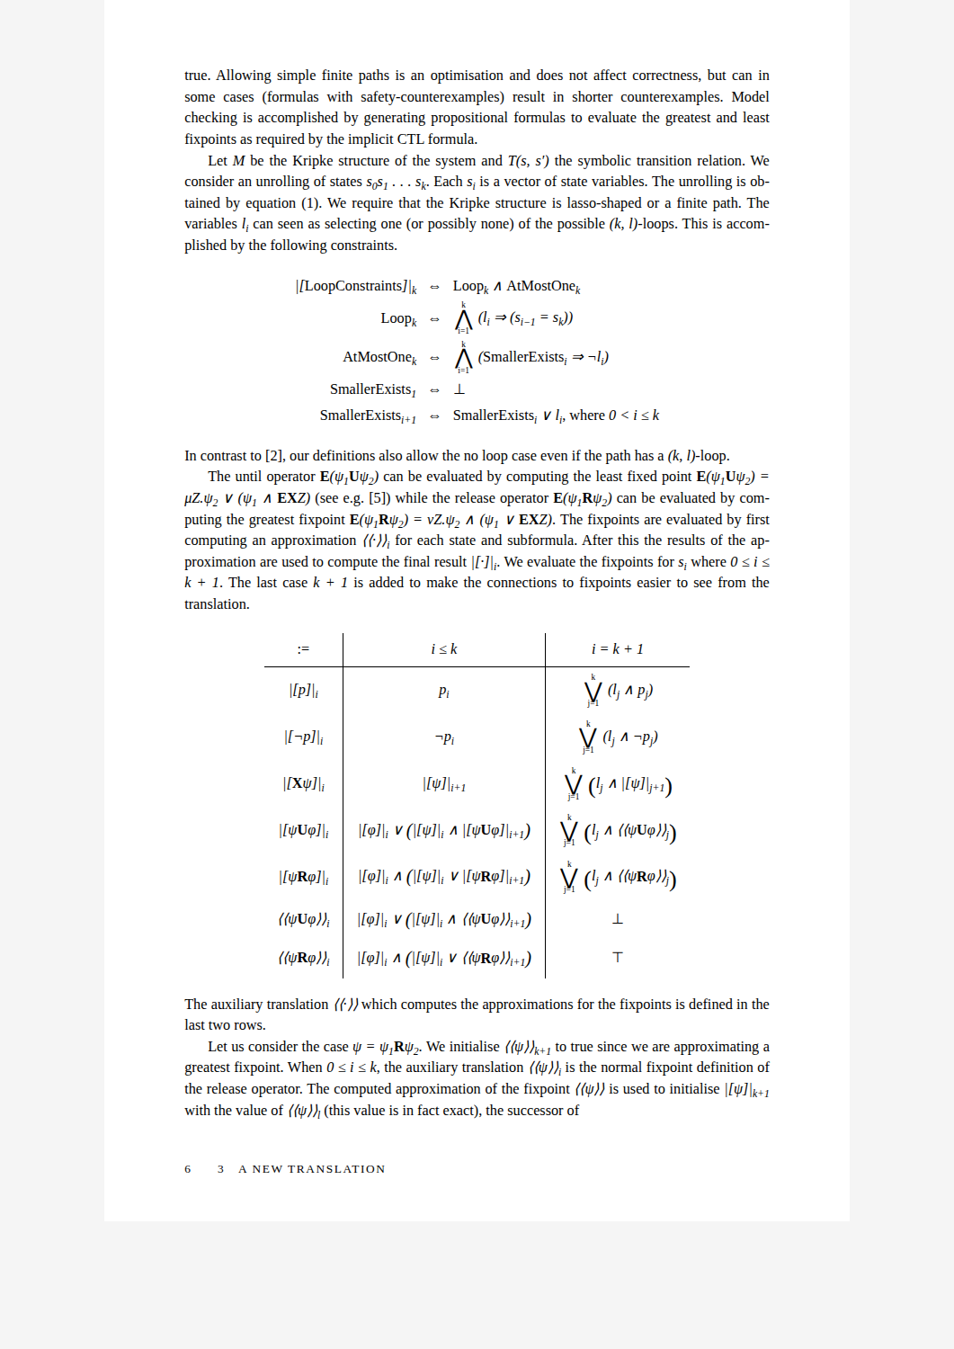true. Allowing simple finite paths is an optimisation and does not affect correctness, but can in some cases (formulas with safety-counterexamples) result in shorter counterexamples. Model checking is accomplished by generating propositional formulas to evaluate the greatest and least fixpoints as required by the implicit CTL formula.
Let M be the Kripke structure of the system and T(s, s′) the symbolic transition relation. We consider an unrolling of states s0s1 . . . sk. Each si is a vector of state variables. The unrolling is obtained by equation (1). We require that the Kripke structure is lasso-shaped or a finite path. The variables li can seen as selecting one (or possibly none) of the possible (k, l)-loops. This is accomplished by the following constraints.
|[LoopConstraints]|k
⇔
Loopk ∧ AtMostOnek
Loopk
⇔
k⋀i=1 (li ⇒ (si−1 = sk))
AtMostOnek
⇔
k⋀i=1 (SmallerExistsi ⇒ ¬li)
SmallerExists1
⇔
⊥
SmallerExistsi+1
⇔
SmallerExistsi ∨ li, where 0 < i ≤ k
In contrast to [2], our definitions also allow the no loop case even if the path has a (k, l)-loop.
The until operator E(ψ1 Uψ2) can be evaluated by computing the least fixed point E(ψ1 Uψ2) = μZ.ψ2 ∨ (ψ1 ∧ EX Z) (see e.g. [5]) while the release operator E(ψ1 Rψ2) can be evaluated by computing the greatest fixpoint E(ψ1 Rψ2) = νZ.ψ2 ∧ (ψ1 ∨ EX Z). The fixpoints are evaluated by first computing an approximation ⟨⟨·⟩⟩i for each state and subformula. After this the results of the approximation are used to compute the final result |[·]|i. We evaluate the fixpoints for si where 0 ≤ i ≤ k + 1. The last case k + 1 is added to make the connections to fixpoints easier to see from the translation.
| := | i ≤ k | i = k + 1 |
| --- | --- | --- |
| /[p]/ i | p i | k ⋁ j=1 (l j ∧ p j ) |
| /[¬p]/ i | ¬p i | k ⋁ j=1 (l j ∧ ¬p j ) |
| /[ X ψ]/ i | /[ψ]/ i+1 | k ⋁ j=1 ( l j ∧ /[ψ]/ j+1 ) |
| /[ψ U φ]/ i | /[φ]/ i ∨ ( /[ψ]/ i ∧ /[ψ U φ]/ i+1 ) | k ⋁ j=1 ( l j ∧ ⟨⟨ψ U φ⟩⟩ j ) |
| /[ψ R φ]/ i | /[φ]/ i ∧ ( /[ψ]/ i ∨ /[ψ R φ]/ i+1 ) | k ⋁ j=1 ( l j ∧ ⟨⟨ψ R φ⟩⟩ j ) |
| ⟨⟨ψ U φ⟩⟩ i | /[φ]/ i ∨ ( /[ψ]/ i ∧ ⟨⟨ψ U φ⟩⟩ i+1 ) | ⊥ |
| ⟨⟨ψ R φ⟩⟩ i | /[φ]/ i ∧ ( /[ψ]/ i ∨ ⟨⟨ψ R φ⟩⟩ i+1 ) | ⊤ |
The auxiliary translation ⟨⟨·⟩⟩ which computes the approximations for the fixpoints is defined in the last two rows.
Let us consider the case ψ = ψ1 Rψ2. We initialise ⟨⟨ψ⟩⟩k+1 to true since we are approximating a greatest fixpoint. When 0 ≤ i ≤ k, the auxiliary translation ⟨⟨ψ⟩⟩i is the normal fixpoint definition of the release operator. The computed approximation of the fixpoint ⟨⟨ψ⟩⟩ is used to initialise |[ψ]|k+1 with the value of ⟨⟨ψ⟩⟩l (this value is in fact exact), the successor of
6 3 A new translation